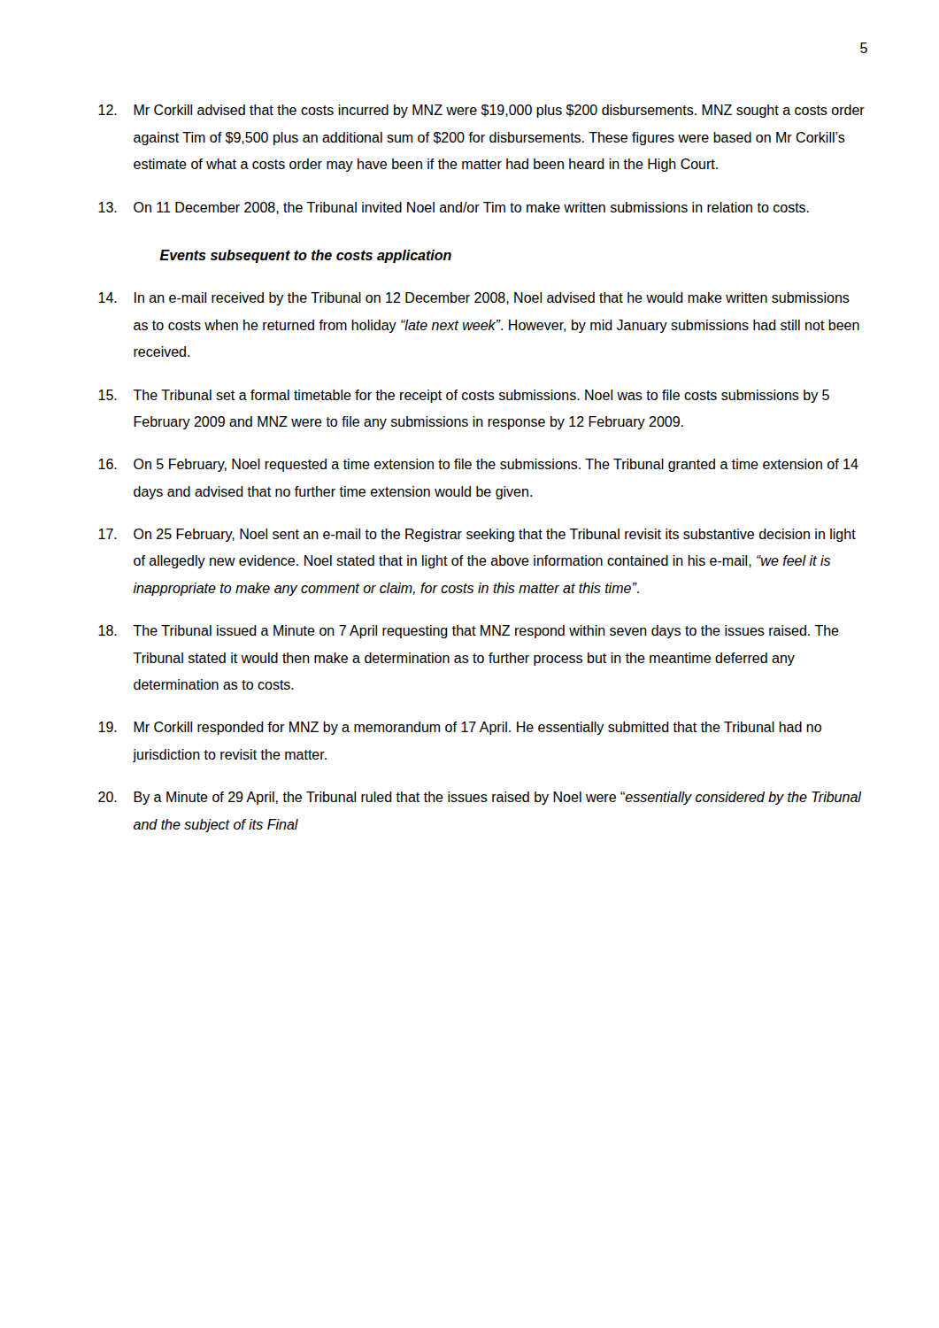5
12. Mr Corkill advised that the costs incurred by MNZ were $19,000 plus $200 disbursements. MNZ sought a costs order against Tim of $9,500 plus an additional sum of $200 for disbursements. These figures were based on Mr Corkill’s estimate of what a costs order may have been if the matter had been heard in the High Court.
13. On 11 December 2008, the Tribunal invited Noel and/or Tim to make written submissions in relation to costs.
Events subsequent to the costs application
14. In an e-mail received by the Tribunal on 12 December 2008, Noel advised that he would make written submissions as to costs when he returned from holiday “late next week”. However, by mid January submissions had still not been received.
15. The Tribunal set a formal timetable for the receipt of costs submissions. Noel was to file costs submissions by 5 February 2009 and MNZ were to file any submissions in response by 12 February 2009.
16. On 5 February, Noel requested a time extension to file the submissions. The Tribunal granted a time extension of 14 days and advised that no further time extension would be given.
17. On 25 February, Noel sent an e-mail to the Registrar seeking that the Tribunal revisit its substantive decision in light of allegedly new evidence. Noel stated that in light of the above information contained in his e-mail, “we feel it is inappropriate to make any comment or claim, for costs in this matter at this time”.
18. The Tribunal issued a Minute on 7 April requesting that MNZ respond within seven days to the issues raised. The Tribunal stated it would then make a determination as to further process but in the meantime deferred any determination as to costs.
19. Mr Corkill responded for MNZ by a memorandum of 17 April. He essentially submitted that the Tribunal had no jurisdiction to revisit the matter.
20. By a Minute of 29 April, the Tribunal ruled that the issues raised by Noel were “essentially considered by the Tribunal and the subject of its Final